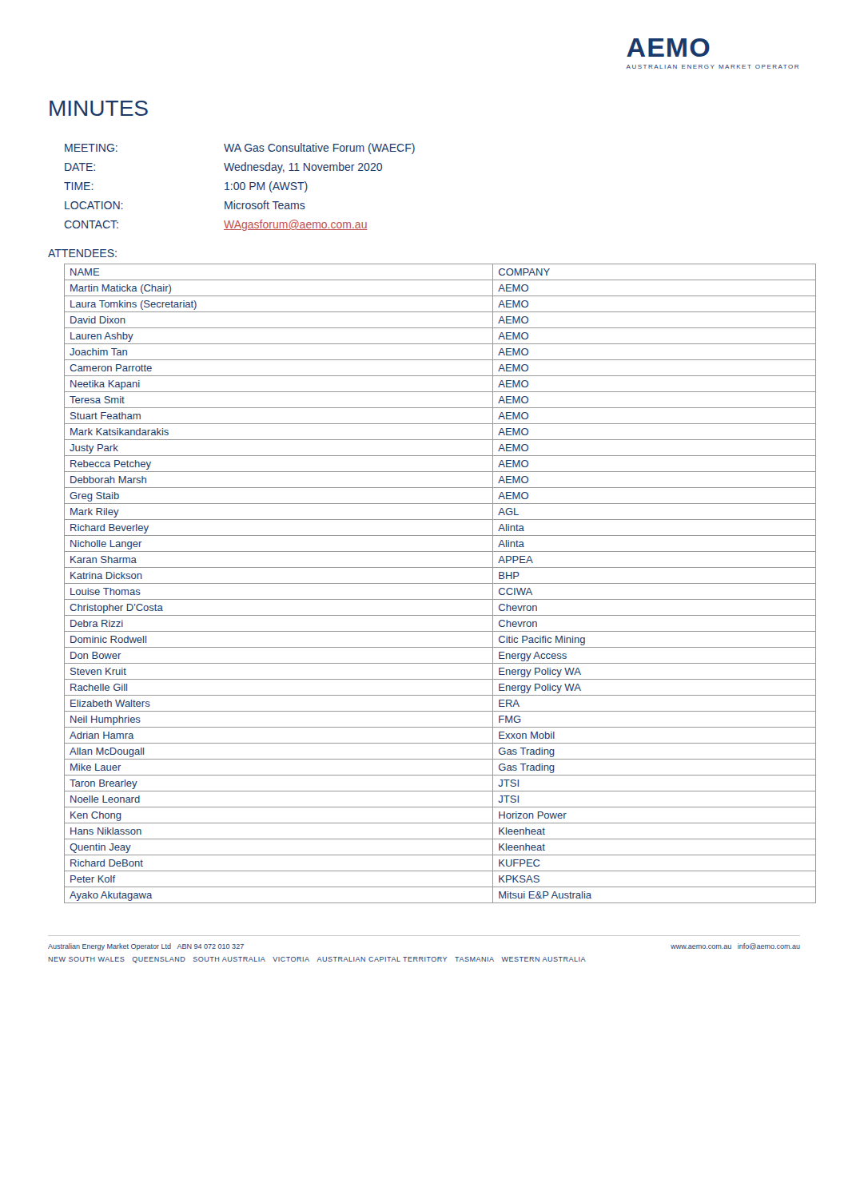AEMO
AUSTRALIAN ENERGY MARKET OPERATOR
MINUTES
MEETING:
WA Gas Consultative Forum (WAECF)
DATE:
Wednesday, 11 November 2020
TIME:
1:00 PM (AWST)
LOCATION:
Microsoft Teams
CONTACT:
WAgasforum@aemo.com.au
ATTENDEES:
| NAME | COMPANY |
| --- | --- |
| Martin Maticka (Chair) | AEMO |
| Laura Tomkins (Secretariat) | AEMO |
| David Dixon | AEMO |
| Lauren Ashby | AEMO |
| Joachim Tan | AEMO |
| Cameron Parrotte | AEMO |
| Neetika Kapani | AEMO |
| Teresa Smit | AEMO |
| Stuart Featham | AEMO |
| Mark Katsikandarakis | AEMO |
| Justy Park | AEMO |
| Rebecca Petchey | AEMO |
| Debborah Marsh | AEMO |
| Greg Staib | AEMO |
| Mark Riley | AGL |
| Richard Beverley | Alinta |
| Nicholle Langer | Alinta |
| Karan Sharma | APPEA |
| Katrina Dickson | BHP |
| Louise Thomas | CCIWA |
| Christopher D'Costa | Chevron |
| Debra Rizzi | Chevron |
| Dominic Rodwell | Citic Pacific Mining |
| Don Bower | Energy Access |
| Steven Kruit | Energy Policy WA |
| Rachelle Gill | Energy Policy WA |
| Elizabeth Walters | ERA |
| Neil Humphries | FMG |
| Adrian Hamra | Exxon Mobil |
| Allan McDougall | Gas Trading |
| Mike Lauer | Gas Trading |
| Taron Brearley | JTSI |
| Noelle Leonard | JTSI |
| Ken Chong | Horizon Power |
| Hans Niklasson | Kleenheat |
| Quentin Jeay | Kleenheat |
| Richard DeBont | KUFPEC |
| Peter Kolf | KPKSAS |
| Ayako Akutagawa | Mitsui E&P Australia |
Australian Energy Market Operator Ltd ABN 94 072 010 327 www.aemo.com.au info@aemo.com.au
NEW SOUTH WALES QUEENSLAND SOUTH AUSTRALIA VICTORIA AUSTRALIAN CAPITAL TERRITORY TASMANIA WESTERN AUSTRALIA